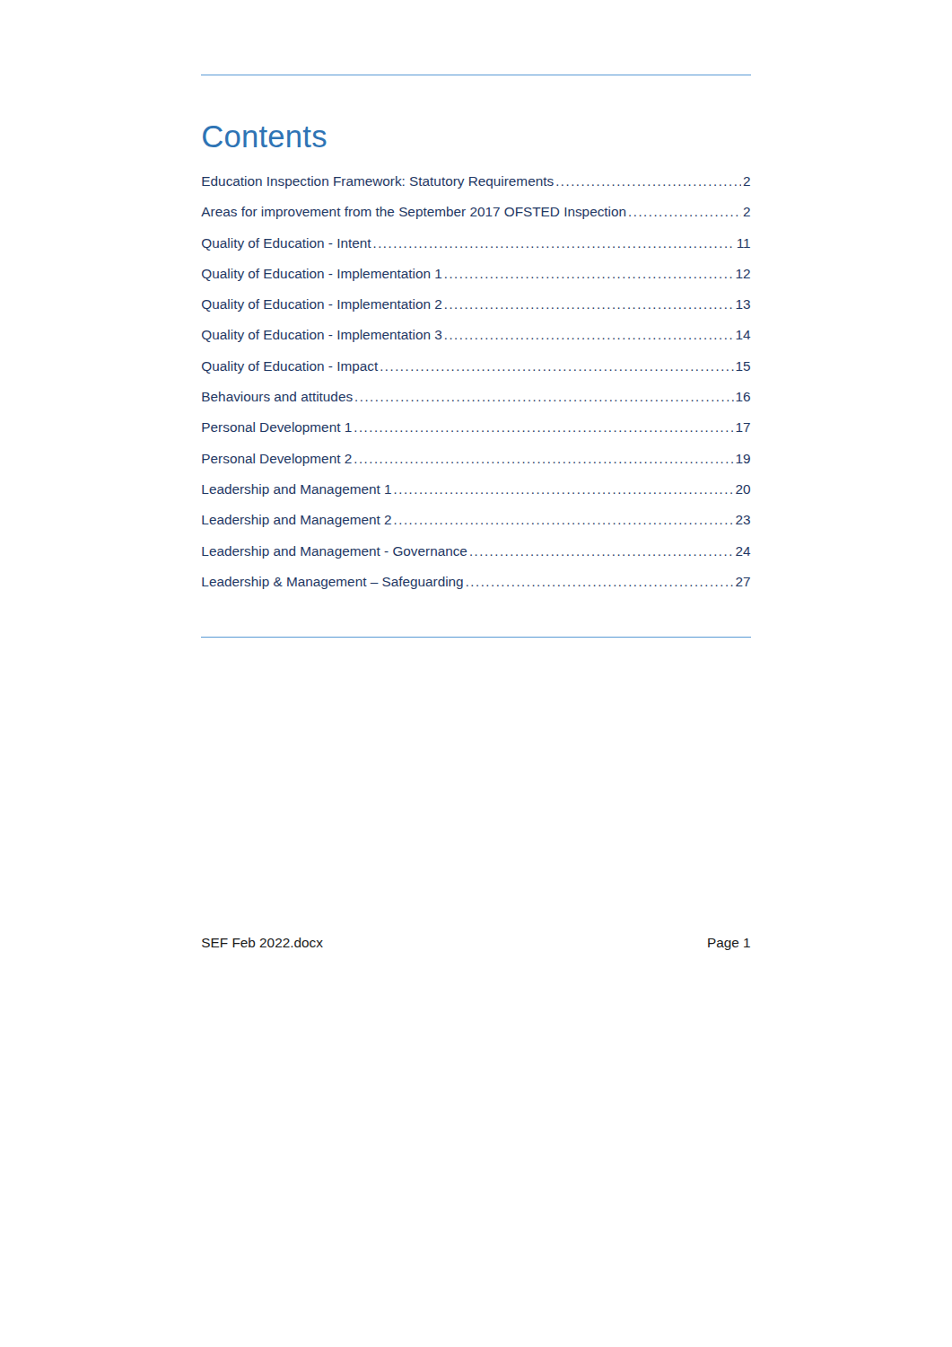Contents
Education Inspection Framework: Statutory Requirements .................................................................................. 2
Areas for improvement from the September 2017 OFSTED Inspection .................................................................. 2
Quality of Education - Intent .............................................................................................................. 11
Quality of Education - Implementation 1 .............................................................................................. 12
Quality of Education - Implementation 2 .............................................................................................. 13
Quality of Education - Implementation 3 .............................................................................................. 14
Quality of Education - Impact ............................................................................................................. 15
Behaviours and attitudes ................................................................................................................. 16
Personal Development 1 .................................................................................................................. 17
Personal Development 2 .................................................................................................................. 19
Leadership and Management 1 ....................................................................................................... 20
Leadership and Management 2 ....................................................................................................... 23
Leadership and Management - Governance ......................................................................................... 24
Leadership & Management – Safeguarding .......................................................................................... 27
SEF Feb 2022.docx
Page 1